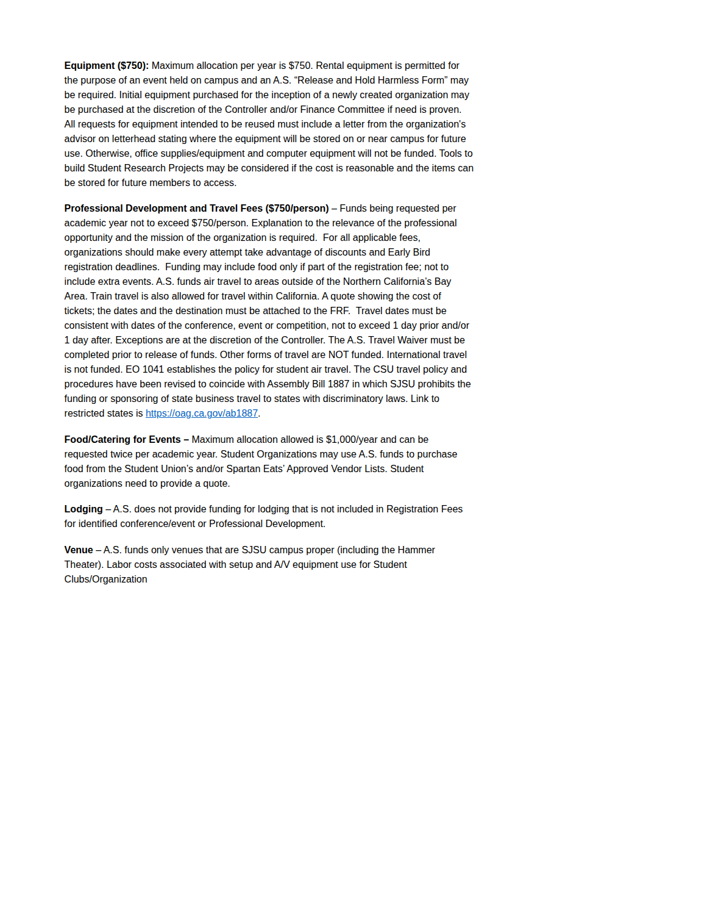Equipment ($750): Maximum allocation per year is $750. Rental equipment is permitted for the purpose of an event held on campus and an A.S. “Release and Hold Harmless Form” may be required. Initial equipment purchased for the inception of a newly created organization may be purchased at the discretion of the Controller and/or Finance Committee if need is proven. All requests for equipment intended to be reused must include a letter from the organization's advisor on letterhead stating where the equipment will be stored on or near campus for future use. Otherwise, office supplies/equipment and computer equipment will not be funded. Tools to build Student Research Projects may be considered if the cost is reasonable and the items can be stored for future members to access.
Professional Development and Travel Fees ($750/person) – Funds being requested per academic year not to exceed $750/person. Explanation to the relevance of the professional opportunity and the mission of the organization is required. For all applicable fees, organizations should make every attempt take advantage of discounts and Early Bird registration deadlines. Funding may include food only if part of the registration fee; not to include extra events. A.S. funds air travel to areas outside of the Northern California’s Bay Area. Train travel is also allowed for travel within California. A quote showing the cost of tickets; the dates and the destination must be attached to the FRF. Travel dates must be consistent with dates of the conference, event or competition, not to exceed 1 day prior and/or 1 day after. Exceptions are at the discretion of the Controller. The A.S. Travel Waiver must be completed prior to release of funds. Other forms of travel are NOT funded. International travel is not funded. EO 1041 establishes the policy for student air travel. The CSU travel policy and procedures have been revised to coincide with Assembly Bill 1887 in which SJSU prohibits the funding or sponsoring of state business travel to states with discriminatory laws. Link to restricted states is https://oag.ca.gov/ab1887.
Food/Catering for Events – Maximum allocation allowed is $1,000/year and can be requested twice per academic year. Student Organizations may use A.S. funds to purchase food from the Student Union’s and/or Spartan Eats’ Approved Vendor Lists. Student organizations need to provide a quote.
Lodging – A.S. does not provide funding for lodging that is not included in Registration Fees for identified conference/event or Professional Development.
Venue – A.S. funds only venues that are SJSU campus proper (including the Hammer Theater). Labor costs associated with setup and A/V equipment use for Student Clubs/Organization